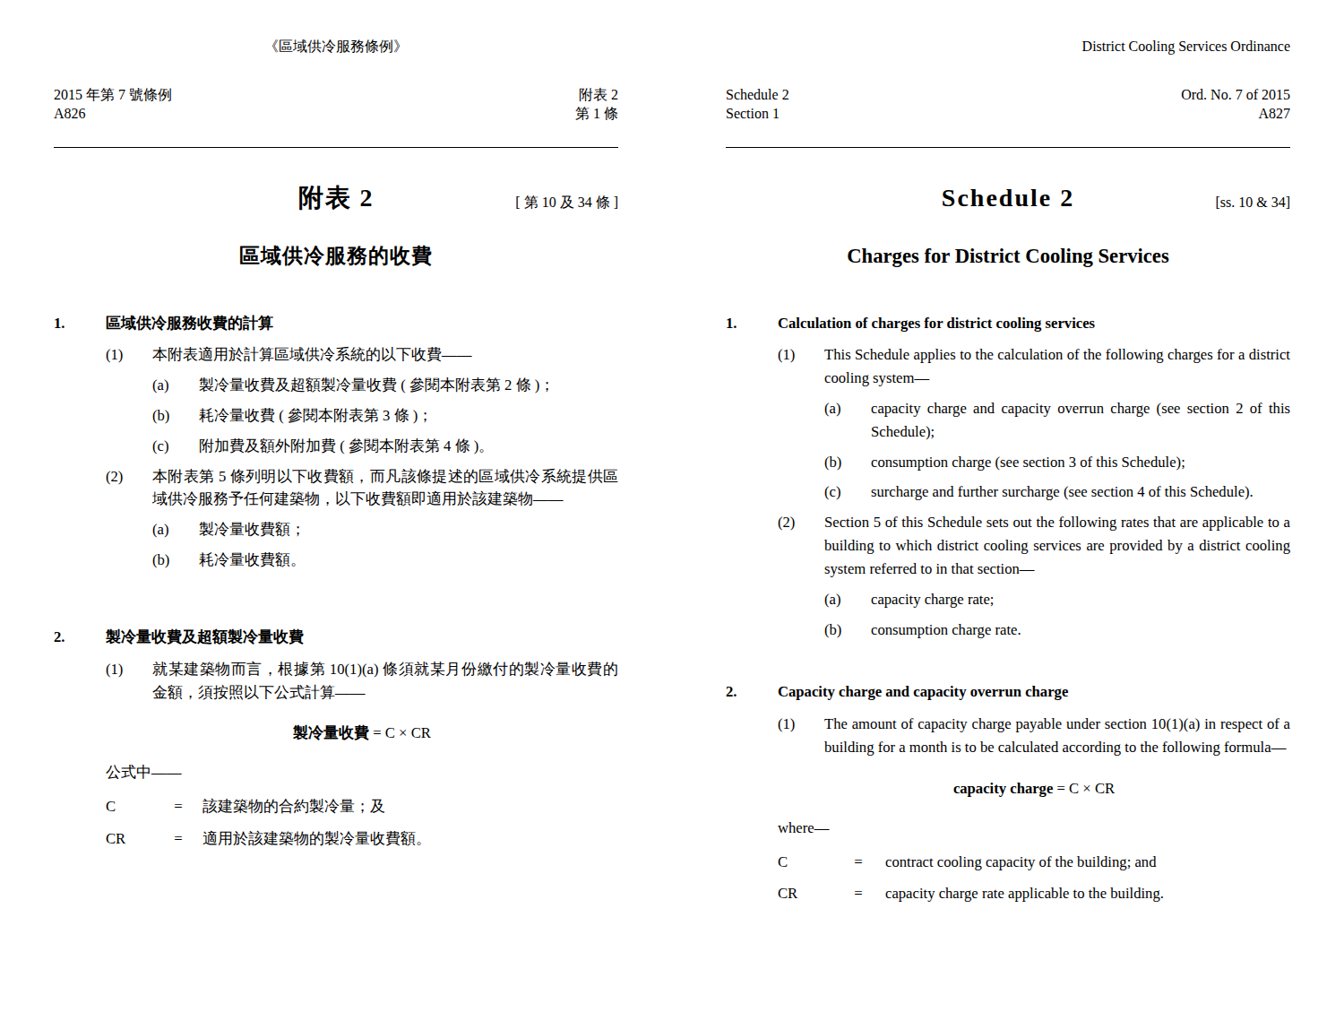《區域供冷服務條例》
2015 年第 7 號條例
A826
附表 2
第 1 條
附表 2 [ 第 10 及 34 條 ]
區域供冷服務的收費
1.
區域供冷服務收費的計算
(1)
本附表適用於計算區域供冷系統的以下收費——
(a)
製冷量收費及超額製冷量收費 ( 參閱本附表第 2 條 )；
(b)
耗冷量收費 ( 參閱本附表第 3 條 )；
(c)
附加費及額外附加費 ( 參閱本附表第 4 條 )。
(2)
本附表第 5 條列明以下收費額，而凡該條提述的區域供冷系統提供區域供冷服務予任何建築物，以下收費額即適用於該建築物——
(a)
製冷量收費額；
(b)
耗冷量收費額。
2.
製冷量收費及超額製冷量收費
(1)
就某建築物而言，根據第 10(1)(a) 條須就某月份繳付的製冷量收費的金額，須按照以下公式計算——
製冷量收費 = C × CR
公式中——
| C | = | 該建築物的合約製冷量；及 |
| CR | = | 適用於該建築物的製冷量收費額。 |
District Cooling Services Ordinance
Schedule 2
Section 1
Ord. No. 7 of 2015
A827
Schedule 2 [ss. 10 & 34]
Charges for District Cooling Services
1.
Calculation of charges for district cooling services
(1)
This Schedule applies to the calculation of the following charges for a district cooling system—
(a)
capacity charge and capacity overrun charge (see section 2 of this Schedule);
(b)
consumption charge (see section 3 of this Schedule);
(c)
surcharge and further surcharge (see section 4 of this Schedule).
(2)
Section 5 of this Schedule sets out the following rates that are applicable to a building to which district cooling services are provided by a district cooling system referred to in that section—
(a)
capacity charge rate;
(b)
consumption charge rate.
2.
Capacity charge and capacity overrun charge
(1)
The amount of capacity charge payable under section 10(1)(a) in respect of a building for a month is to be calculated according to the following formula—
capacity charge = C × CR
where—
| C | = | contract cooling capacity of the building; and |
| CR | = | capacity charge rate applicable to the building. |